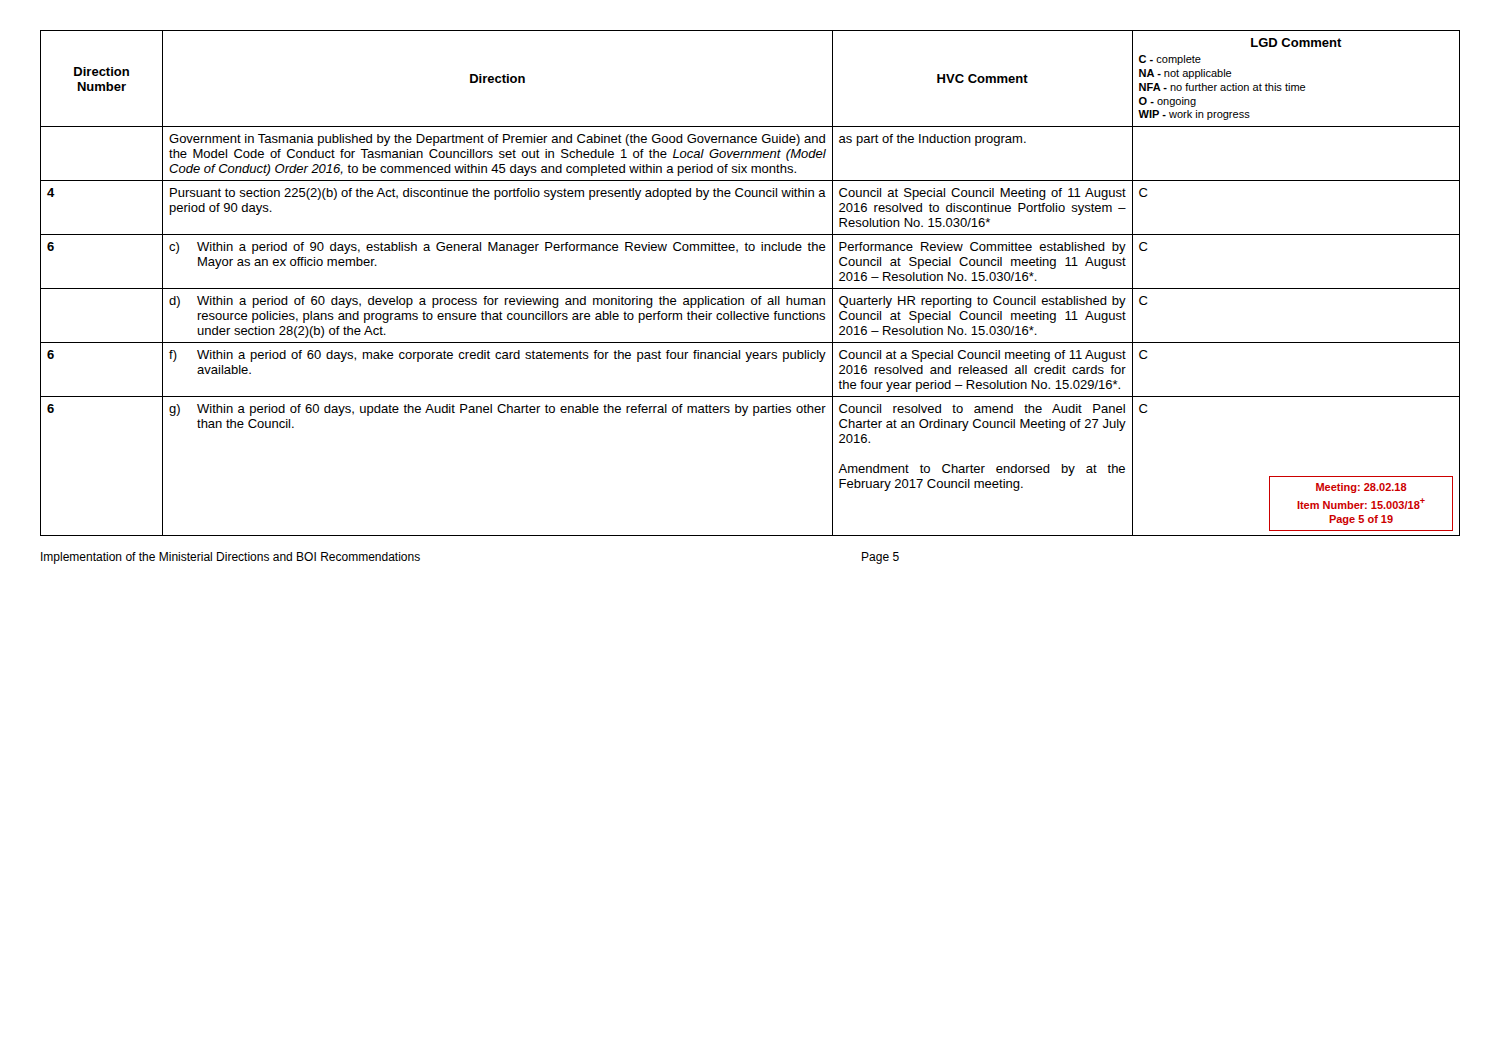| Direction Number | Direction | HVC Comment | LGD Comment C - complete NA - not applicable NFA - no further action at this time O - ongoing WIP - work in progress |
| --- | --- | --- | --- |
| | Government in Tasmania published by the Department of Premier and Cabinet (the Good Governance Guide) and the Model Code of Conduct for Tasmanian Councillors set out in Schedule 1 of the Local Government (Model Code of Conduct) Order 2016, to be commenced within 45 days and completed within a period of six months. | as part of the Induction program. | |
| 4 | Pursuant to section 225(2)(b) of the Act, discontinue the portfolio system presently adopted by the Council within a period of 90 days. | Council at Special Council Meeting of 11 August 2016 resolved to discontinue Portfolio system – Resolution No. 15.030/16* | C |
| 6 | c) Within a period of 90 days, establish a General Manager Performance Review Committee, to include the Mayor as an ex officio member. | Performance Review Committee established by Council at Special Council meeting 11 August 2016 – Resolution No. 15.030/16*. | C |
| | d) Within a period of 60 days, develop a process for reviewing and monitoring the application of all human resource policies, plans and programs to ensure that councillors are able to perform their collective functions under section 28(2)(b) of the Act. | Quarterly HR reporting to Council established by Council at Special Council meeting 11 August 2016 – Resolution No. 15.030/16*. | C |
| 6 | f) Within a period of 60 days, make corporate credit card statements for the past four financial years publicly available. | Council at a Special Council meeting of 11 August 2016 resolved and released all credit cards for the four year period – Resolution No. 15.029/16*. | C |
| 6 | g) Within a period of 60 days, update the Audit Panel Charter to enable the referral of matters by parties other than the Council. | Council resolved to amend the Audit Panel Charter at an Ordinary Council Meeting of 27 July 2016. Amendment to Charter endorsed by at the February 2017 Council meeting. | C Meeting: 28.02.18 Item Number: 15.003/18 + Page 5 of 19 |
Implementation of the Ministerial Directions and BOI Recommendations
Page 5